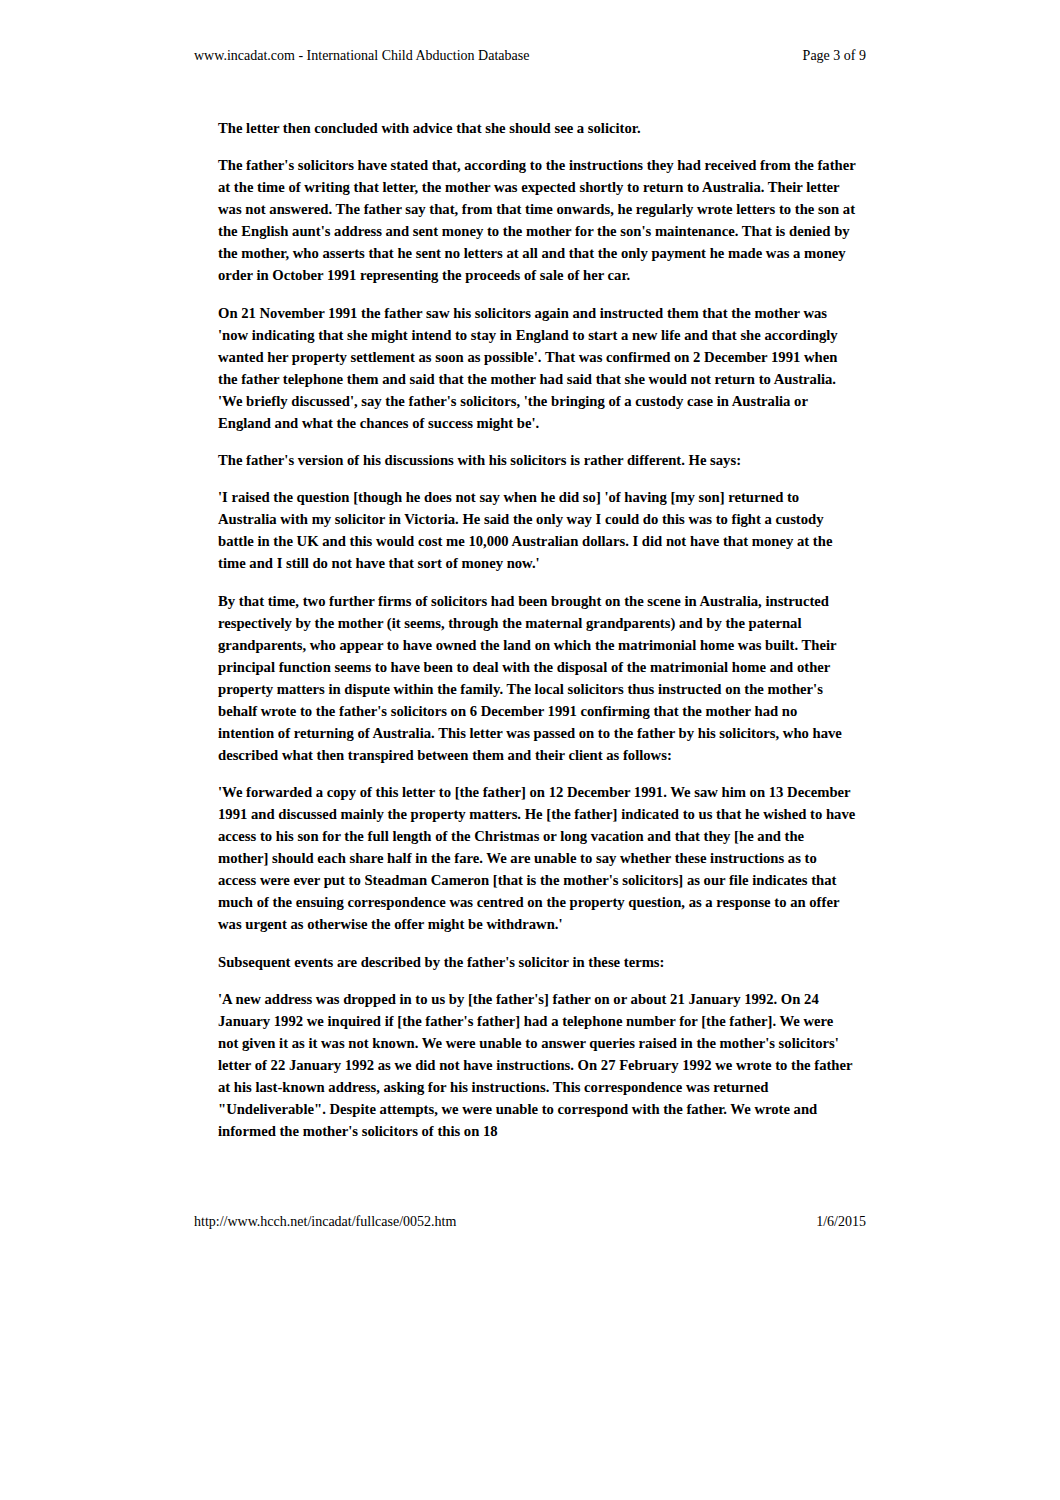www.incadat.com - International Child Abduction Database Page 3 of 9
The letter then concluded with advice that she should see a solicitor.
The father's solicitors have stated that, according to the instructions they had received from the father at the time of writing that letter, the mother was expected shortly to return to Australia. Their letter was not answered. The father say that, from that time onwards, he regularly wrote letters to the son at the English aunt's address and sent money to the mother for the son's maintenance. That is denied by the mother, who asserts that he sent no letters at all and that the only payment he made was a money order in October 1991 representing the proceeds of sale of her car.
On 21 November 1991 the father saw his solicitors again and instructed them that the mother was 'now indicating that she might intend to stay in England to start a new life and that she accordingly wanted her property settlement as soon as possible'. That was confirmed on 2 December 1991 when the father telephone them and said that the mother had said that she would not return to Australia. 'We briefly discussed', say the father's solicitors, 'the bringing of a custody case in Australia or England and what the chances of success might be'.
The father's version of his discussions with his solicitors is rather different. He says:
'I raised the question [though he does not say when he did so] 'of having [my son] returned to Australia with my solicitor in Victoria. He said the only way I could do this was to fight a custody battle in the UK and this would cost me 10,000 Australian dollars. I did not have that money at the time and I still do not have that sort of money now.'
By that time, two further firms of solicitors had been brought on the scene in Australia, instructed respectively by the mother (it seems, through the maternal grandparents) and by the paternal grandparents, who appear to have owned the land on which the matrimonial home was built. Their principal function seems to have been to deal with the disposal of the matrimonial home and other property matters in dispute within the family. The local solicitors thus instructed on the mother's behalf wrote to the father's solicitors on 6 December 1991 confirming that the mother had no intention of returning of Australia. This letter was passed on to the father by his solicitors, who have described what then transpired between them and their client as follows:
'We forwarded a copy of this letter to [the father] on 12 December 1991. We saw him on 13 December 1991 and discussed mainly the property matters. He [the father] indicated to us that he wished to have access to his son for the full length of the Christmas or long vacation and that they [he and the mother] should each share half in the fare. We are unable to say whether these instructions as to access were ever put to Steadman Cameron [that is the mother's solicitors] as our file indicates that much of the ensuing correspondence was centred on the property question, as a response to an offer was urgent as otherwise the offer might be withdrawn.'
Subsequent events are described by the father's solicitor in these terms:
'A new address was dropped in to us by [the father's] father on or about 21 January 1992. On 24 January 1992 we inquired if [the father's father] had a telephone number for [the father]. We were not given it as it was not known. We were unable to answer queries raised in the mother's solicitors' letter of 22 January 1992 as we did not have instructions. On 27 February 1992 we wrote to the father at his last-known address, asking for his instructions. This correspondence was returned "Undeliverable". Despite attempts, we were unable to correspond with the father. We wrote and informed the mother's solicitors of this on 18
http://www.hcch.net/incadat/fullcase/0052.htm 1/6/2015